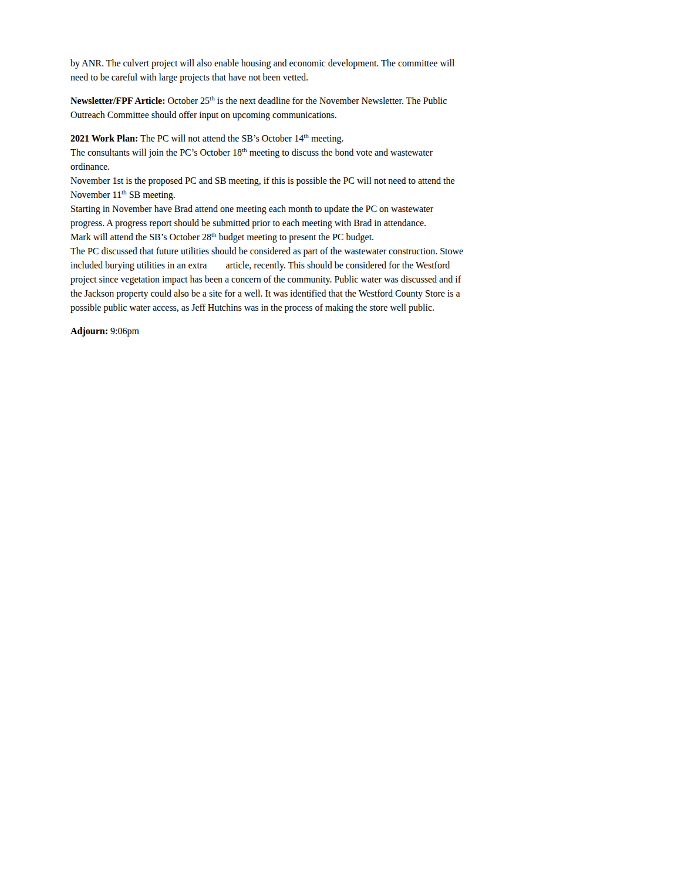by ANR. The culvert project will also enable housing and economic development. The committee will need to be careful with large projects that have not been vetted.
Newsletter/FPF Article: October 25th is the next deadline for the November Newsletter. The Public Outreach Committee should offer input on upcoming communications.
2021 Work Plan: The PC will not attend the SB’s October 14th meeting.
The consultants will join the PC’s October 18th meeting to discuss the bond vote and wastewater ordinance.
November 1st is the proposed PC and SB meeting, if this is possible the PC will not need to attend the November 11th SB meeting.
Starting in November have Brad attend one meeting each month to update the PC on wastewater progress. A progress report should be submitted prior to each meeting with Brad in attendance.
Mark will attend the SB’s October 28th budget meeting to present the PC budget.
The PC discussed that future utilities should be considered as part of the wastewater construction. Stowe included burying utilities in an extra article, recently. This should be considered for the Westford project since vegetation impact has been a concern of the community. Public water was discussed and if the Jackson property could also be a site for a well. It was identified that the Westford County Store is a possible public water access, as Jeff Hutchins was in the process of making the store well public.
Adjourn: 9:06pm